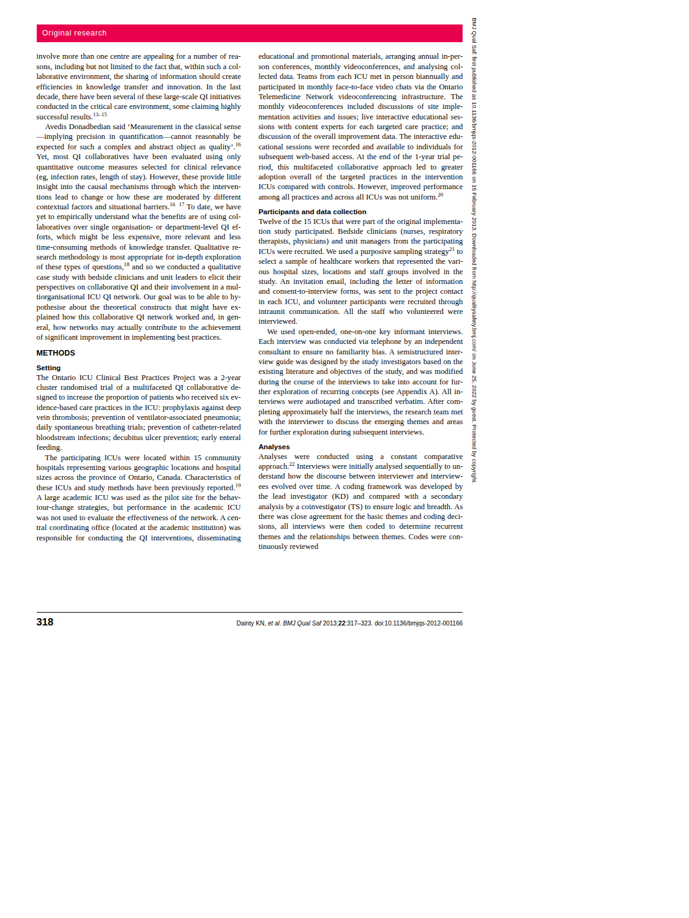Original research
BMJ Qual Saf: first published as 10.1136/bmjqs-2012-001166 on 15 February 2013. Downloaded from http://qualitysafety.bmj.com/ on June 25, 2022 by guest. Protected by copyright.
involve more than one centre are appealing for a number of reasons, including but not limited to the fact that, within such a collaborative environment, the sharing of information should create efficiencies in knowledge transfer and innovation. In the last decade, there have been several of these large-scale QI initiatives conducted in the critical care environment, some claiming highly successful results.13–15
Avedis Donadbedian said ‘Measurement in the classical sense—implying precision in quantification—cannot reasonably be expected for such a complex and abstract object as quality’.16 Yet, most QI collaboratives have been evaluated using only quantitative outcome measures selected for clinical relevance (eg, infection rates, length of stay). However, these provide little insight into the causal mechanisms through which the interventions lead to change or how these are moderated by different contextual factors and situational barriers.16 17 To date, we have yet to empirically understand what the benefits are of using collaboratives over single organisation- or department-level QI efforts, which might be less expensive, more relevant and less time-consuming methods of knowledge transfer. Qualitative research methodology is most appropriate for in-depth exploration of these types of questions,18 and so we conducted a qualitative case study with bedside clinicians and unit leaders to elicit their perspectives on collaborative QI and their involvement in a multiorganisational ICU QI network. Our goal was to be able to hypothesise about the theoretical constructs that might have explained how this collaborative QI network worked and, in general, how networks may actually contribute to the achievement of significant improvement in implementing best practices.
Methods
Setting
The Ontario ICU Clinical Best Practices Project was a 2-year cluster randomised trial of a multifaceted QI collaborative designed to increase the proportion of patients who received six evidence-based care practices in the ICU: prophylaxis against deep vein thrombosis; prevention of ventilator-associated pneumonia; daily spontaneous breathing trials; prevention of catheter-related bloodstream infections; decubitus ulcer prevention; early enteral feeding.
The participating ICUs were located within 15 community hospitals representing various geographic locations and hospital sizes across the province of Ontario, Canada. Characteristics of these ICUs and study methods have been previously reported.19 A large academic ICU was used as the pilot site for the behaviour-change strategies, but performance in the academic ICU was not used to evaluate the effectiveness of the network. A central coordinating office (located at the academic institution) was responsible for conducting the QI interventions, disseminating educational and promotional materials, arranging annual in-person conferences, monthly videoconferences, and analysing collected data. Teams from each ICU met in person biannually and participated in monthly face-to-face video chats via the Ontario Telemedicine Network videoconferencing infrastructure. The monthly videoconferences included discussions of site implementation activities and issues; live interactive educational sessions with content experts for each targeted care practice; and discussion of the overall improvement data. The interactive educational sessions were recorded and available to individuals for subsequent web-based access. At the end of the 1-year trial period, this multifaceted collaborative approach led to greater adoption overall of the targeted practices in the intervention ICUs compared with controls. However, improved performance among all practices and across all ICUs was not uniform.20
Participants and data collection
Twelve of the 15 ICUs that were part of the original implementation study participated. Bedside clinicians (nurses, respiratory therapists, physicians) and unit managers from the participating ICUs were recruited. We used a purposive sampling strategy21 to select a sample of healthcare workers that represented the various hospital sizes, locations and staff groups involved in the study. An invitation email, including the letter of information and consent-to-interview forms, was sent to the project contact in each ICU, and volunteer participants were recruited through intraunit communication. All the staff who volunteered were interviewed.
We used open-ended, one-on-one key informant interviews. Each interview was conducted via telephone by an independent consultant to ensure no familiarity bias. A semistructured interview guide was designed by the study investigators based on the existing literature and objectives of the study, and was modified during the course of the interviews to take into account for further exploration of recurring concepts (see Appendix A). All interviews were audiotaped and transcribed verbatim. After completing approximately half the interviews, the research team met with the interviewer to discuss the emerging themes and areas for further exploration during subsequent interviews.
Analyses
Analyses were conducted using a constant comparative approach.22 Interviews were initially analysed sequentially to understand how the discourse between interviewer and interviewees evolved over time. A coding framework was developed by the lead investigator (KD) and compared with a secondary analysis by a coinvestigator (TS) to ensure logic and breadth. As there was close agreement for the basic themes and coding decisions, all interviews were then coded to determine recurrent themes and the relationships between themes. Codes were continuously reviewed
318
Dainty KN, et al. BMJ Qual Saf 2013;22:317–323. doi:10.1136/bmjqs-2012-001166